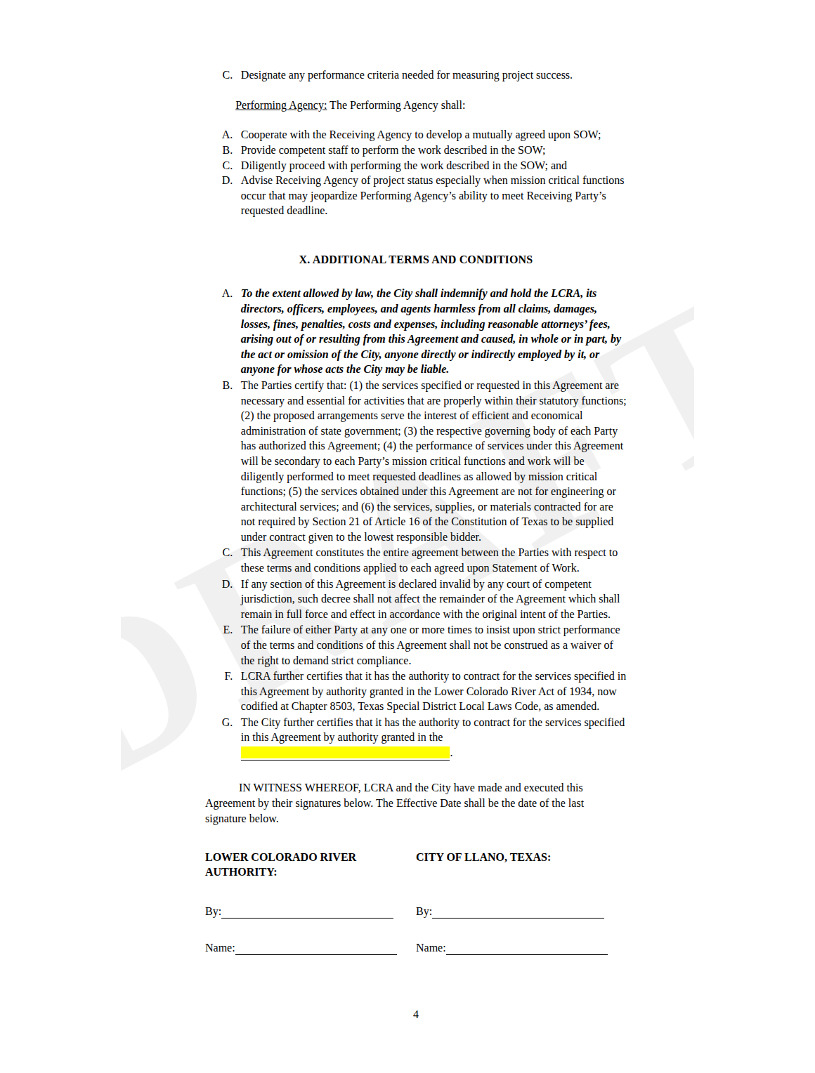DRAFT
Designate any performance criteria needed for measuring project success.
Performing Agency: The Performing Agency shall:
Cooperate with the Receiving Agency to develop a mutually agreed upon SOW;
Provide competent staff to perform the work described in the SOW;
Diligently proceed with performing the work described in the SOW; and
Advise Receiving Agency of project status especially when mission critical functions occur that may jeopardize Performing Agency’s ability to meet Receiving Party’s requested deadline.
X. ADDITIONAL TERMS AND CONDITIONS
To the extent allowed by law, the City shall indemnify and hold the LCRA, its directors, officers, employees, and agents harmless from all claims, damages, losses, fines, penalties, costs and expenses, including reasonable attorneys’ fees, arising out of or resulting from this Agreement and caused, in whole or in part, by the act or omission of the City, anyone directly or indirectly employed by it, or anyone for whose acts the City may be liable.
The Parties certify that: (1) the services specified or requested in this Agreement are necessary and essential for activities that are properly within their statutory functions; (2) the proposed arrangements serve the interest of efficient and economical administration of state government; (3) the respective governing body of each Party has authorized this Agreement; (4) the performance of services under this Agreement will be secondary to each Party’s mission critical functions and work will be diligently performed to meet requested deadlines as allowed by mission critical functions; (5) the services obtained under this Agreement are not for engineering or architectural services; and (6) the services, supplies, or materials contracted for are not required by Section 21 of Article 16 of the Constitution of Texas to be supplied under contract given to the lowest responsible bidder.
This Agreement constitutes the entire agreement between the Parties with respect to these terms and conditions applied to each agreed upon Statement of Work.
If any section of this Agreement is declared invalid by any court of competent jurisdiction, such decree shall not affect the remainder of the Agreement which shall remain in full force and effect in accordance with the original intent of the Parties.
The failure of either Party at any one or more times to insist upon strict performance of the terms and conditions of this Agreement shall not be construed as a waiver of the right to demand strict compliance.
LCRA further certifies that it has the authority to contract for the services specified in this Agreement by authority granted in the Lower Colorado River Act of 1934, now codified at Chapter 8503, Texas Special District Local Laws Code, as amended.
The City further certifies that it has the authority to contract for the services specified in this Agreement by authority granted in the .
IN WITNESS WHEREOF, LCRA and the City have made and executed this Agreement by their signatures below. The Effective Date shall be the date of the last signature below.
| LOWER COLORADO RIVER AUTHORITY: | CITY OF LLANO, TEXAS: |
| By: | By: |
| Name: | Name: |
4